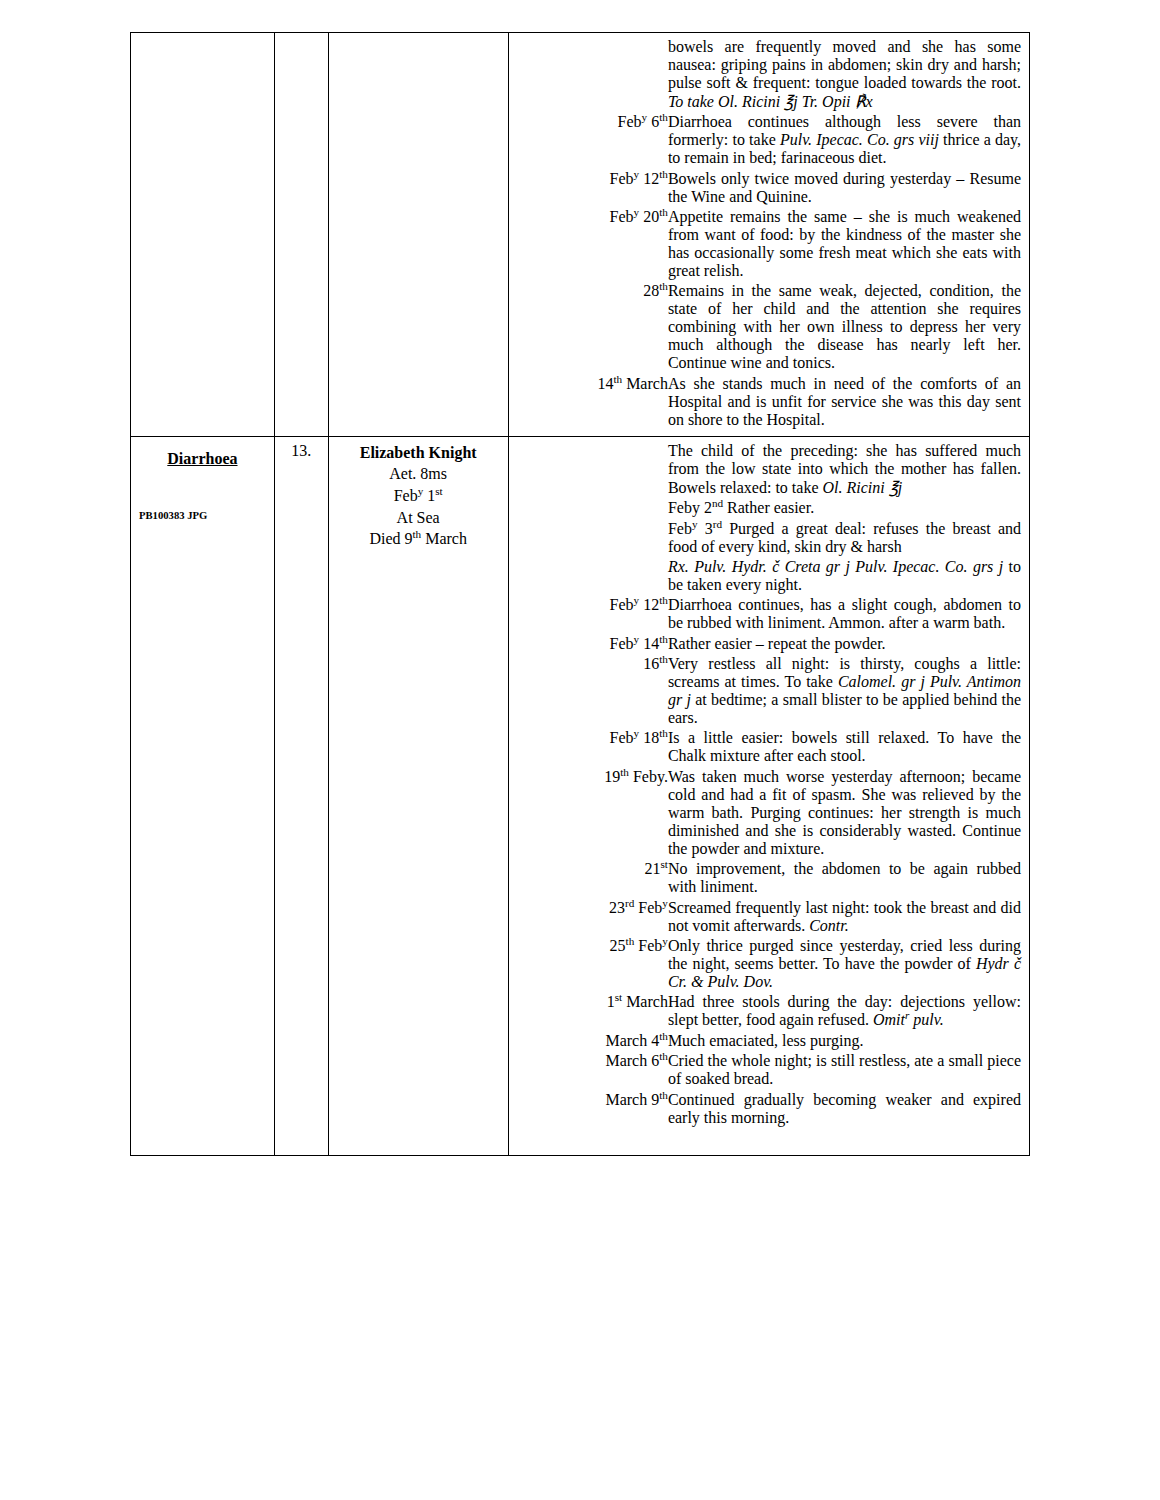| | | | / / bowels are frequently moved and she has some nausea: griping pains in abdomen; skin dry and harsh; pulse soft & frequent: tongue loaded towards the root. To take Ol. Ricini ℥j Tr. Opii ℟x / / Feb y 6 th / Diarrhoea continues although less severe than formerly: to take Pulv. Ipecac. Co. grs viij thrice a day, to remain in bed; farinaceous diet. / / Feb y 12 th / Bowels only twice moved during yesterday – Resume the Wine and Quinine. / / Feb y 20 th / Appetite remains the same – she is much weakened from want of food: by the kindness of the master she has occasionally some fresh meat which she eats with great relish. / / 28 th / Remains in the same weak, dejected, condition, the state of her child and the attention she requires combining with her own illness to depress her very much although the disease has nearly left her. Continue wine and tonics. / / 14 th March / As she stands much in need of the comforts of an Hospital and is unfit for service she was this day sent on shore to the Hospital. / |
| Diarrhoea PB100383 JPG | 13. | Elizabeth Knight Aet. 8ms Feb y 1 st At Sea Died 9 th March | / / The child of the preceding: she has suffered much from the low state into which the mother has fallen. Bowels relaxed: to take Ol. Ricini ℥j / / / Feby 2 nd Rather easier. / / / Feb y 3 rd Purged a great deal: refuses the breast and food of every kind, skin dry & harsh / / / Rx. Pulv. Hydr. č Creta gr j Pulv. Ipecac. Co. grs j to be taken every night. / / Feb y 12 th / Diarrhoea continues, has a slight cough, abdomen to be rubbed with liniment. Ammon. after a warm bath. / / Feb y 14 th / Rather easier – repeat the powder. / / 16 th / Very restless all night: is thirsty, coughs a little: screams at times. To take Calomel. gr j Pulv. Antimon gr j at bedtime; a small blister to be applied behind the ears. / / Feb y 18 th / Is a little easier: bowels still relaxed. To have the Chalk mixture after each stool. / / 19 th Feby. / Was taken much worse yesterday afternoon; became cold and had a fit of spasm. She was relieved by the warm bath. Purging continues: her strength is much diminished and she is considerably wasted. Continue the powder and mixture. / / 21 st / No improvement, the abdomen to be again rubbed with liniment. / / 23 rd Feb y / Screamed frequently last night: took the breast and did not vomit afterwards. Contr. / / 25 th Feb y / Only thrice purged since yesterday, cried less during the night, seems better. To have the powder of Hydr č Cr. & Pulv. Dov. / / 1 st March / Had three stools during the day: dejections yellow: slept better, food again refused. Omit r pulv. / / March 4 th / Much emaciated, less purging. / / March 6 th / Cried the whole night; is still restless, ate a small piece of soaked bread. / / March 9 th / Continued gradually becoming weaker and expired early this morning. / |